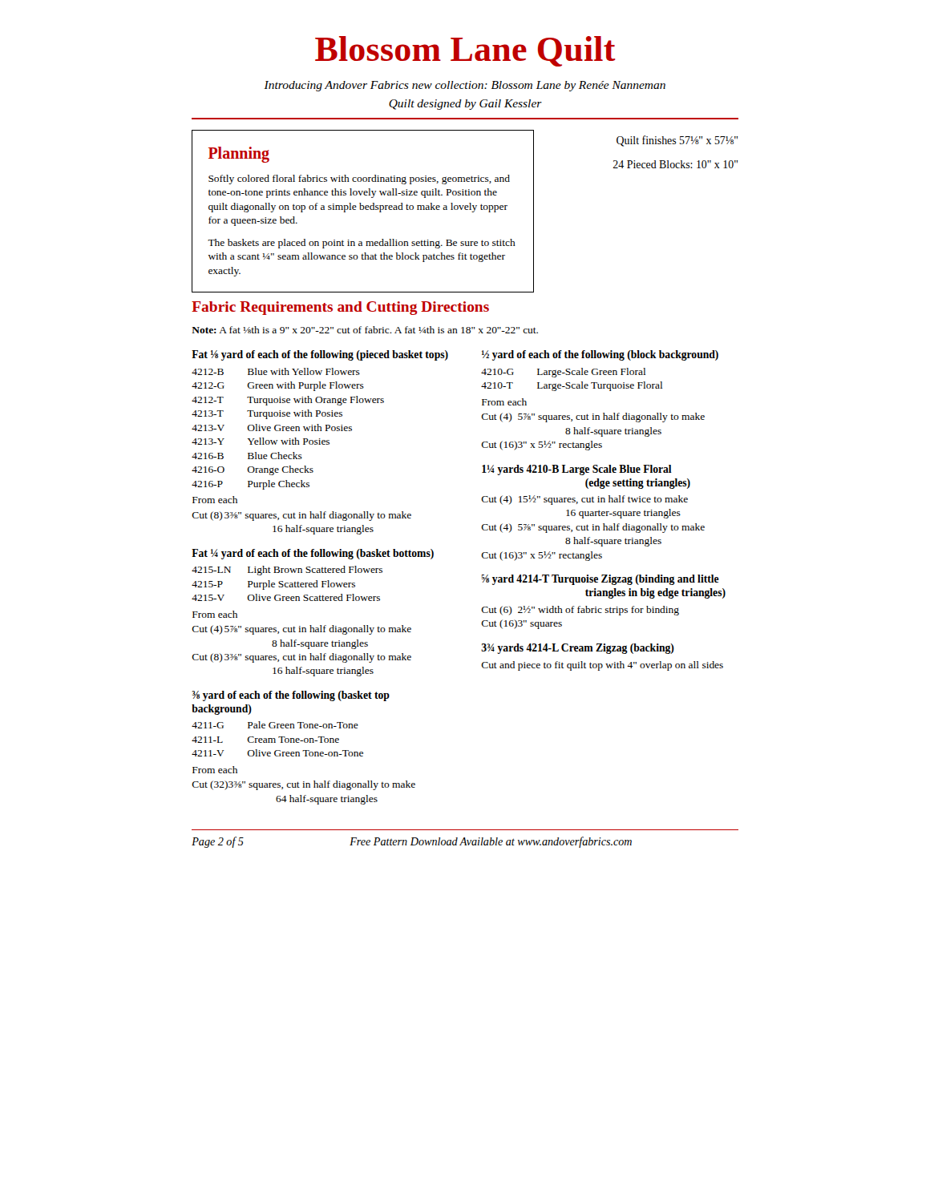Blossom Lane Quilt
Introducing Andover Fabrics new collection: Blossom Lane by Renée Nanneman
Quilt designed by Gail Kessler
Planning
Softly colored floral fabrics with coordinating posies, geometrics, and tone-on-tone prints enhance this lovely wall-size quilt. Position the quilt diagonally on top of a simple bedspread to make a lovely topper for a queen-size bed.
The baskets are placed on point in a medallion setting. Be sure to stitch with a scant ¼" seam allowance so that the block patches fit together exactly.
Quilt finishes 57⅛" x 57⅛"
24 Pieced Blocks: 10" x 10"
Fabric Requirements and Cutting Directions
Note: A fat ⅛th is a 9" x 20"-22" cut of fabric. A fat ¼th is an 18" x 20"-22" cut.
Fat ⅛ yard of each of the following (pieced basket tops)
| 4212-B | Blue with Yellow Flowers |
| 4212-G | Green with Purple Flowers |
| 4212-T | Turquoise with Orange Flowers |
| 4213-T | Turquoise with Posies |
| 4213-V | Olive Green with Posies |
| 4213-Y | Yellow with Posies |
| 4216-B | Blue Checks |
| 4216-O | Orange Checks |
| 4216-P | Purple Checks |
From each
| Cut (8) | 3⅜" squares, cut in half diagonally to make 16 half-square triangles |
Fat ¼ yard of each of the following (basket bottoms)
| 4215-LN | Light Brown Scattered Flowers |
| 4215-P | Purple Scattered Flowers |
| 4215-V | Olive Green Scattered Flowers |
From each
| Cut (4) | 5⅞" squares, cut in half diagonally to make 8 half-square triangles |
| Cut (8) | 3⅜" squares, cut in half diagonally to make 16 half-square triangles |
⅜ yard of each of the following (basket top background)
| 4211-G | Pale Green Tone-on-Tone |
| 4211-L | Cream Tone-on-Tone |
| 4211-V | Olive Green Tone-on-Tone |
From each
| Cut (32) | 3⅜" squares, cut in half diagonally to make 64 half-square triangles |
½ yard of each of the following (block background)
| 4210-G | Large-Scale Green Floral |
| 4210-T | Large-Scale Turquoise Floral |
From each
| Cut (4) | 5⅞" squares, cut in half diagonally to make 8 half-square triangles |
| Cut (16) | 3" x 5½" rectangles |
1¼ yards 4210-B Large Scale Blue Floral(edge setting triangles)
| Cut (4) | 15½" squares, cut in half twice to make 16 quarter-square triangles |
| Cut (4) | 5⅞" squares, cut in half diagonally to make 8 half-square triangles |
| Cut (16) | 3" x 5½" rectangles |
⅝ yard 4214-T Turquoise Zigzag (binding and littletriangles in big edge triangles)
| Cut (6) | 2½" width of fabric strips for binding |
| Cut (16) | 3" squares |
3¾ yards 4214-L Cream Zigzag (backing)
Cut and piece to fit quilt top with 4" overlap on all sides
Page 2 of 5
Free Pattern Download Available at www.andoverfabrics.com